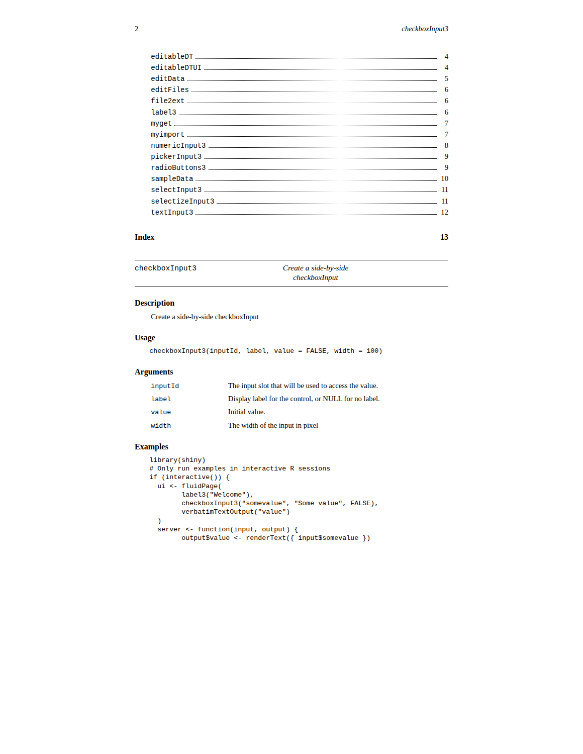2 checkboxInput3
editableDT 4
editableDTUI 4
editData 5
editFiles 6
file2ext 6
label3 6
myget 7
myimport 7
numericInput3 8
pickerInput3 9
radioButtons3 9
sampleData 10
selectInput3 11
selectizeInput3 11
textInput3 12
Index 13
checkboxInput3 Create a side-by-side checkboxInput
Description
Create a side-by-side checkboxInput
Usage
checkboxInput3(inputId, label, value = FALSE, width = 100)
Arguments
inputId
The input slot that will be used to access the value.
label
Display label for the control, or NULL for no label.
value
Initial value.
width
The width of the input in pixel
Examples
library(shiny)
# Only run examples in interactive R sessions
if (interactive()) {
  ui <- fluidPage(
        label3("Welcome"),
        checkboxInput3("somevalue", "Some value", FALSE),
        verbatimTextOutput("value")
  )
  server <- function(input, output) {
        output$value <- renderText({ input$somevalue })